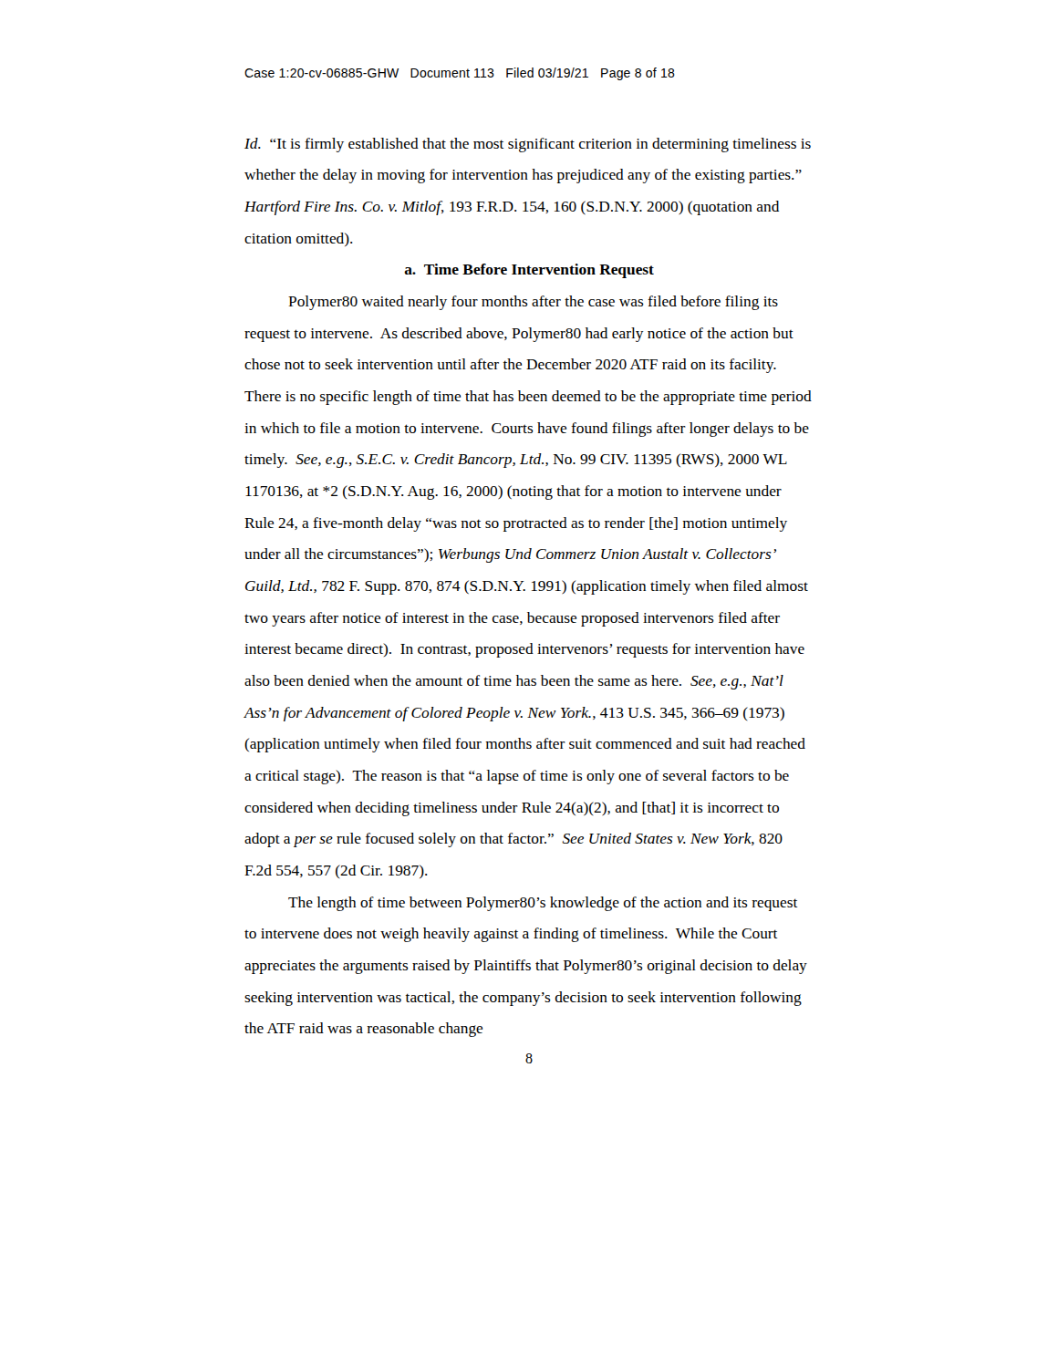Case 1:20-cv-06885-GHW Document 113 Filed 03/19/21 Page 8 of 18
Id. “It is firmly established that the most significant criterion in determining timeliness is whether the delay in moving for intervention has prejudiced any of the existing parties.” Hartford Fire Ins. Co. v. Mitlof, 193 F.R.D. 154, 160 (S.D.N.Y. 2000) (quotation and citation omitted).
a. Time Before Intervention Request
Polymer80 waited nearly four months after the case was filed before filing its request to intervene. As described above, Polymer80 had early notice of the action but chose not to seek intervention until after the December 2020 ATF raid on its facility. There is no specific length of time that has been deemed to be the appropriate time period in which to file a motion to intervene. Courts have found filings after longer delays to be timely. See, e.g., S.E.C. v. Credit Bancorp, Ltd., No. 99 CIV. 11395 (RWS), 2000 WL 1170136, at *2 (S.D.N.Y. Aug. 16, 2000) (noting that for a motion to intervene under Rule 24, a five-month delay “was not so protracted as to render [the] motion untimely under all the circumstances”); Werbungs Und Commerz Union Austalt v. Collectors’ Guild, Ltd., 782 F. Supp. 870, 874 (S.D.N.Y. 1991) (application timely when filed almost two years after notice of interest in the case, because proposed intervenors filed after interest became direct). In contrast, proposed intervenors’ requests for intervention have also been denied when the amount of time has been the same as here. See, e.g., Nat’l Ass’n for Advancement of Colored People v. New York., 413 U.S. 345, 366–69 (1973) (application untimely when filed four months after suit commenced and suit had reached a critical stage). The reason is that “a lapse of time is only one of several factors to be considered when deciding timeliness under Rule 24(a)(2), and [that] it is incorrect to adopt a per se rule focused solely on that factor.” See United States v. New York, 820 F.2d 554, 557 (2d Cir. 1987).
The length of time between Polymer80’s knowledge of the action and its request to intervene does not weigh heavily against a finding of timeliness. While the Court appreciates the arguments raised by Plaintiffs that Polymer80’s original decision to delay seeking intervention was tactical, the company’s decision to seek intervention following the ATF raid was a reasonable change
8